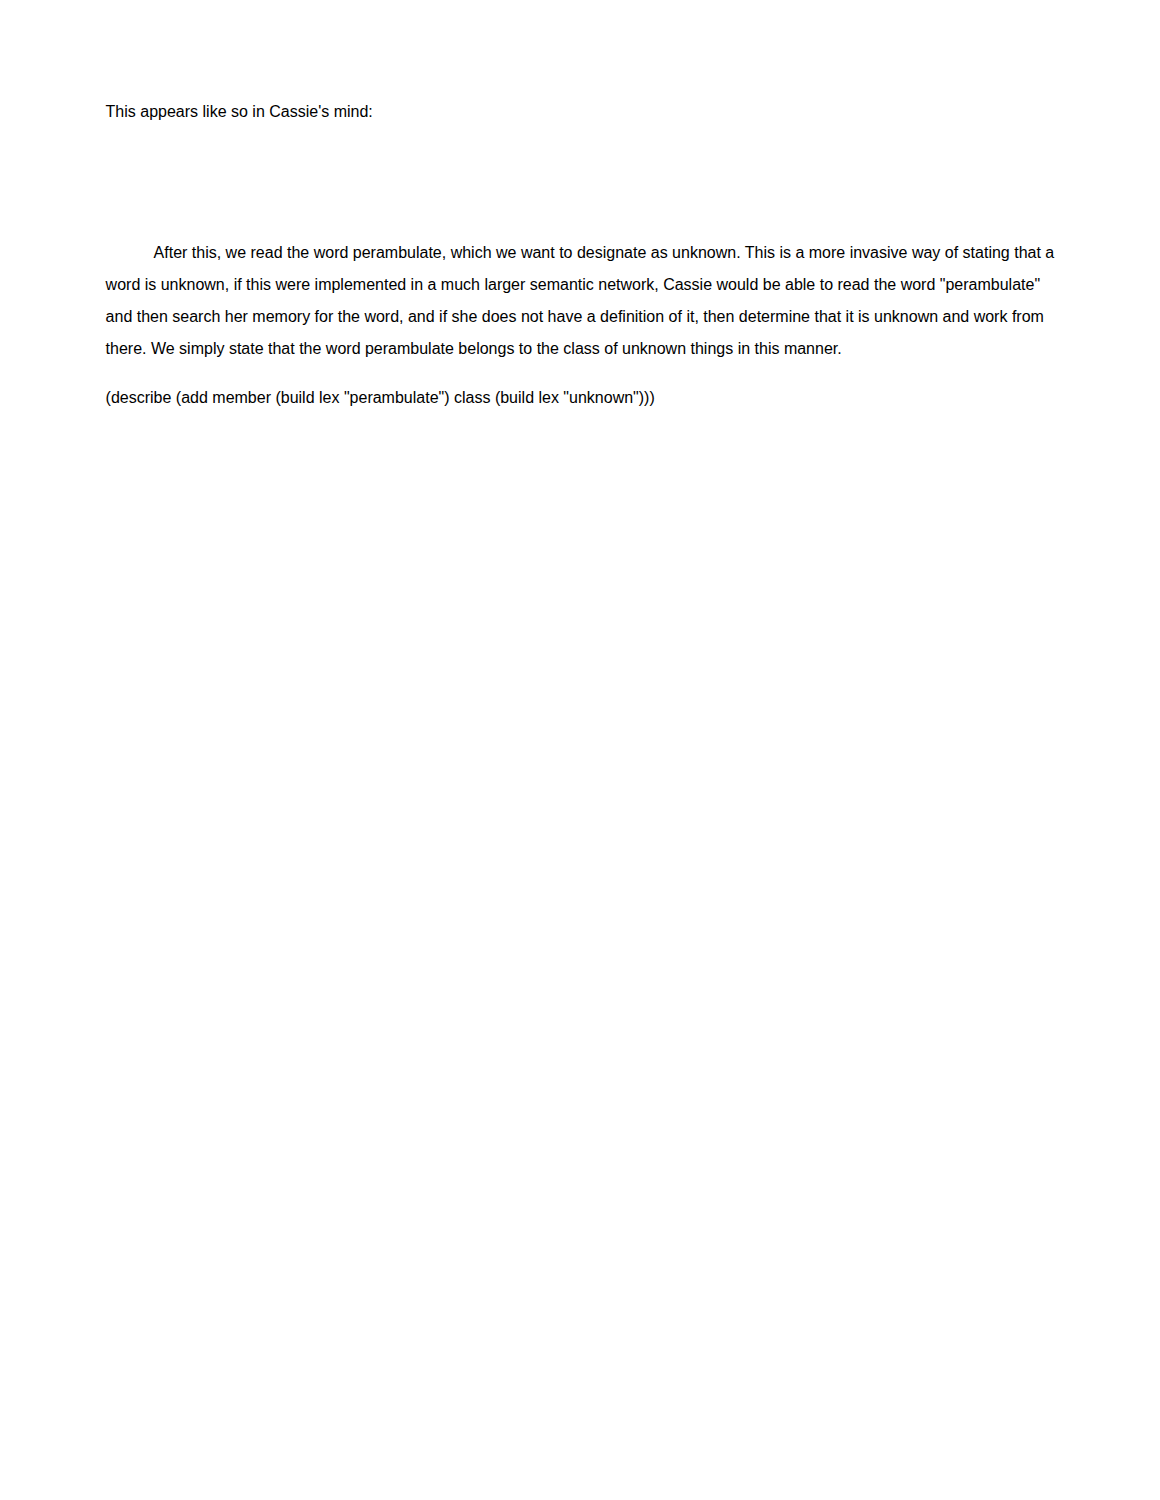This appears like so in Cassie's mind:
After this, we read the word perambulate, which we want to designate as unknown. This is a more invasive way of stating that a word is unknown, if this were implemented in a much larger semantic network, Cassie would be able to read the word "perambulate" and then search her memory for the word, and if she does not have a definition of it, then determine that it is unknown and work from there. We simply state that the word perambulate belongs to the class of unknown things in this manner.
(describe (add member (build lex "perambulate") class (build lex "unknown")))